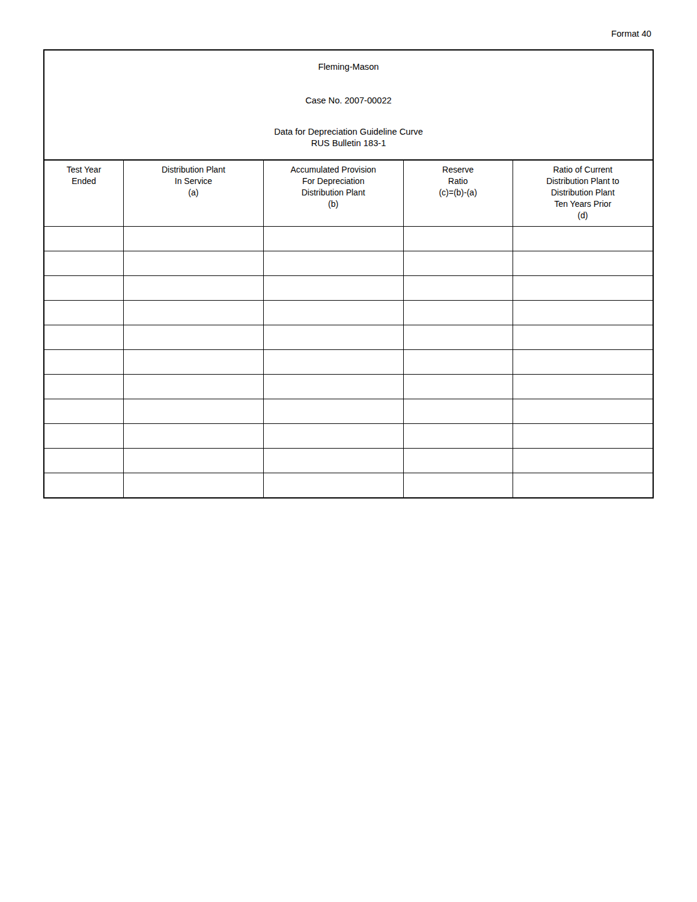Format 40
Fleming-Mason Case No. 2007-00022 Data for Depreciation Guideline Curve RUS Bulletin 183-1
| Test Year Ended | Distribution Plant In Service (a) | Accumulated Provision For Depreciation Distribution Plant (b) | Reserve Ratio (c)=(b)-(a) | Ratio of Current Distribution Plant to Distribution Plant Ten Years Prior (d) |
| --- | --- | --- | --- | --- |